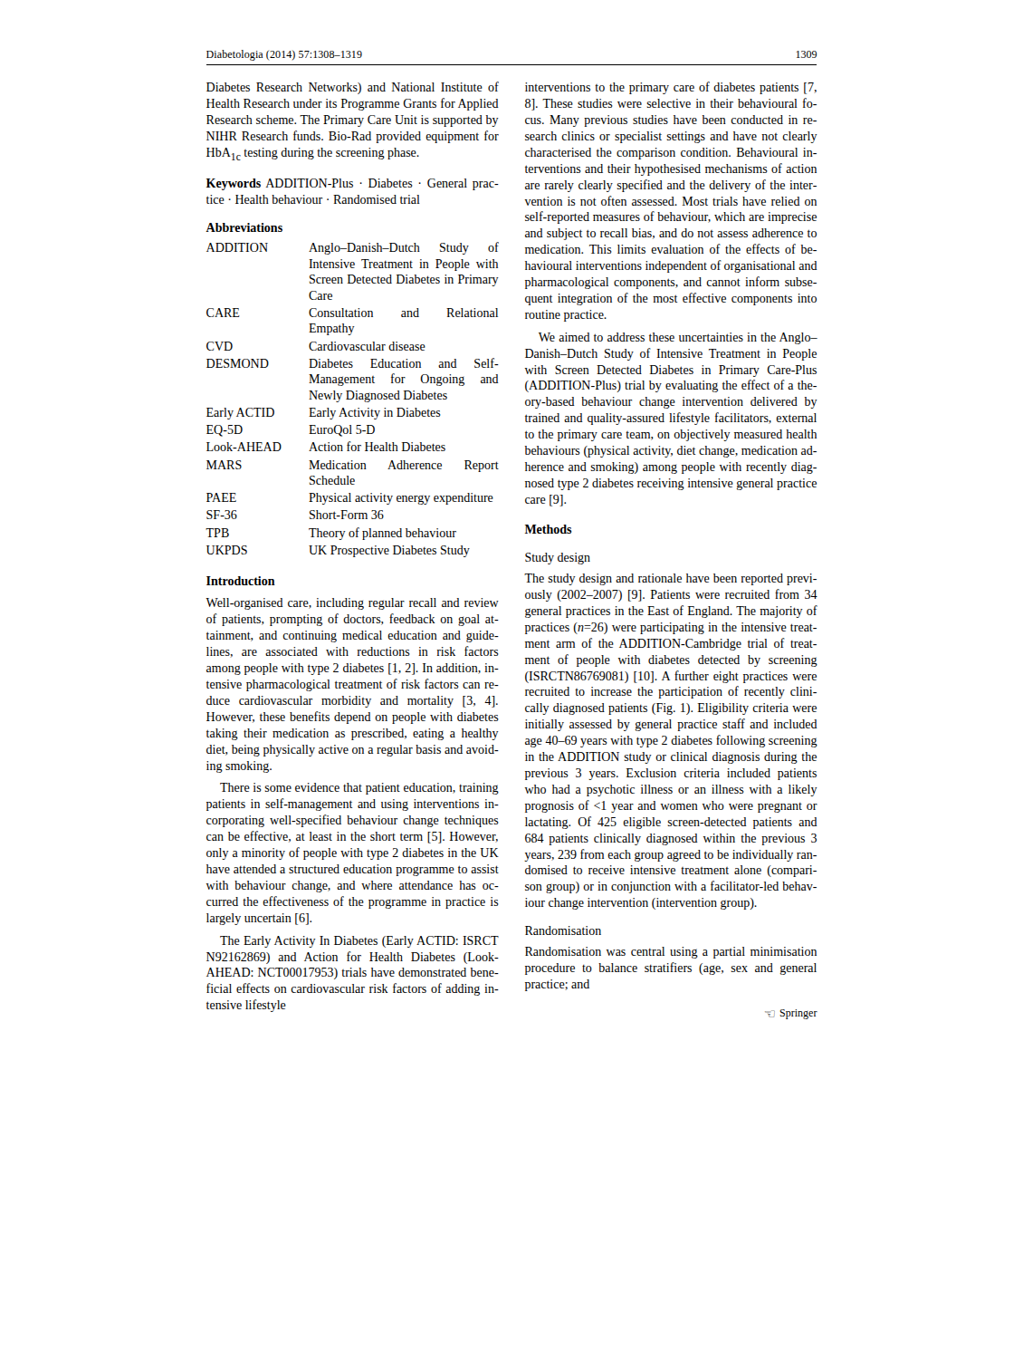Diabetologia (2014) 57:1308–1319
1309
Diabetes Research Networks) and National Institute of Health Research under its Programme Grants for Applied Research scheme. The Primary Care Unit is supported by NIHR Research funds. Bio-Rad provided equipment for HbA1c testing during the screening phase.
Keywords ADDITION-Plus · Diabetes · General practice · Health behaviour · Randomised trial
Abbreviations
| ADDITION | Anglo–Danish–Dutch Study of Intensive Treatment in People with Screen Detected Diabetes in Primary Care |
| CARE | Consultation and Relational Empathy |
| CVD | Cardiovascular disease |
| DESMOND | Diabetes Education and Self-Management for Ongoing and Newly Diagnosed Diabetes |
| Early ACTID | Early Activity in Diabetes |
| EQ-5D | EuroQol 5-D |
| Look-AHEAD | Action for Health Diabetes |
| MARS | Medication Adherence Report Schedule |
| PAEE | Physical activity energy expenditure |
| SF-36 | Short-Form 36 |
| TPB | Theory of planned behaviour |
| UKPDS | UK Prospective Diabetes Study |
Introduction
Well-organised care, including regular recall and review of patients, prompting of doctors, feedback on goal attainment, and continuing medical education and guidelines, are associated with reductions in risk factors among people with type 2 diabetes [1, 2]. In addition, intensive pharmacological treatment of risk factors can reduce cardiovascular morbidity and mortality [3, 4]. However, these benefits depend on people with diabetes taking their medication as prescribed, eating a healthy diet, being physically active on a regular basis and avoiding smoking.
There is some evidence that patient education, training patients in self-management and using interventions incorporating well-specified behaviour change techniques can be effective, at least in the short term [5]. However, only a minority of people with type 2 diabetes in the UK have attended a structured education programme to assist with behaviour change, and where attendance has occurred the effectiveness of the programme in practice is largely uncertain [6].
The Early Activity In Diabetes (Early ACTID: ISRCT N92162869) and Action for Health Diabetes (Look-AHEAD: NCT00017953) trials have demonstrated beneficial effects on cardiovascular risk factors of adding intensive lifestyle
interventions to the primary care of diabetes patients [7, 8]. These studies were selective in their behavioural focus. Many previous studies have been conducted in research clinics or specialist settings and have not clearly characterised the comparison condition. Behavioural interventions and their hypothesised mechanisms of action are rarely clearly specified and the delivery of the intervention is not often assessed. Most trials have relied on self-reported measures of behaviour, which are imprecise and subject to recall bias, and do not assess adherence to medication. This limits evaluation of the effects of behavioural interventions independent of organisational and pharmacological components, and cannot inform subsequent integration of the most effective components into routine practice.
We aimed to address these uncertainties in the Anglo–Danish–Dutch Study of Intensive Treatment in People with Screen Detected Diabetes in Primary Care-Plus (ADDITION-Plus) trial by evaluating the effect of a theory-based behaviour change intervention delivered by trained and quality-assured lifestyle facilitators, external to the primary care team, on objectively measured health behaviours (physical activity, diet change, medication adherence and smoking) among people with recently diagnosed type 2 diabetes receiving intensive general practice care [9].
Methods
Study design
The study design and rationale have been reported previously (2002–2007) [9]. Patients were recruited from 34 general practices in the East of England. The majority of practices (n=26) were participating in the intensive treatment arm of the ADDITION-Cambridge trial of treatment of people with diabetes detected by screening (ISRCTN86769081) [10]. A further eight practices were recruited to increase the participation of recently clinically diagnosed patients (Fig. 1). Eligibility criteria were initially assessed by general practice staff and included age 40–69 years with type 2 diabetes following screening in the ADDITION study or clinical diagnosis during the previous 3 years. Exclusion criteria included patients who had a psychotic illness or an illness with a likely prognosis of <1 year and women who were pregnant or lactating. Of 425 eligible screen-detected patients and 684 patients clinically diagnosed within the previous 3 years, 239 from each group agreed to be individually randomised to receive intensive treatment alone (comparison group) or in conjunction with a facilitator-led behaviour change intervention (intervention group).
Randomisation
Randomisation was central using a partial minimisation procedure to balance stratifiers (age, sex and general practice; and
☞ Springer